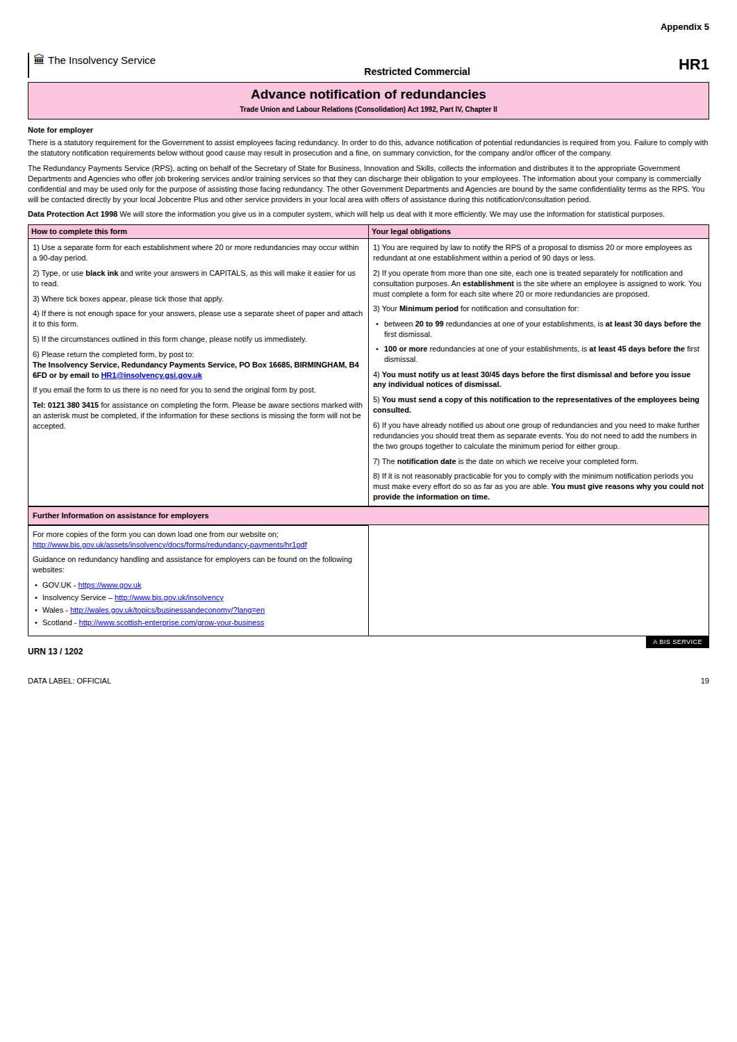Appendix 5
🏛The Insolvency Service
Restricted Commercial
HR1
Advance notification of redundancies
Trade Union and Labour Relations (Consolidation) Act 1992, Part IV, Chapter II
Note for employer
There is a statutory requirement for the Government to assist employees facing redundancy. In order to do this, advance notification of potential redundancies is required from you. Failure to comply with the statutory notification requirements below without good cause may result in prosecution and a fine, on summary conviction, for the company and/or officer of the company.
The Redundancy Payments Service (RPS), acting on behalf of the Secretary of State for Business, Innovation and Skills, collects the information and distributes it to the appropriate Government Departments and Agencies who offer job brokering services and/or training services so that they can discharge their obligation to your employees. The information about your company is commercially confidential and may be used only for the purpose of assisting those facing redundancy. The other Government Departments and Agencies are bound by the same confidentiality terms as the RPS. You will be contacted directly by your local Jobcentre Plus and other service providers in your local area with offers of assistance during this notification/consultation period.
Data Protection Act 1998 We will store the information you give us in a computer system, which will help us deal with it more efficiently. We may use the information for statistical purposes.
| How to complete this form | Your legal obligations |
| --- | --- |
| 1) Use a separate form for each establishment where 20 or more redundancies may occur within a 90-day period. 2) Type, or use black ink and write your answers in CAPITALS, as this will make it easier for us to read. 3) Where tick boxes appear, please tick those that apply. 4) If there is not enough space for your answers, please use a separate sheet of paper and attach it to this form. 5) If the circumstances outlined in this form change, please notify us immediately. 6) Please return the completed form, by post to: The Insolvency Service, Redundancy Payments Service, PO Box 16685, BIRMINGHAM, B4 6FD or by email to HR1@insolvency.gsi.gov.uk If you email the form to us there is no need for you to send the original form by post. Tel: 0121 380 3415 for assistance on completing the form. Please be aware sections marked with an asterisk must be completed, if the information for these sections is missing the form will not be accepted. | 1) You are required by law to notify the RPS of a proposal to dismiss 20 or more employees as redundant at one establishment within a period of 90 days or less. 2) If you operate from more than one site, each one is treated separately for notification and consultation purposes. An establishment is the site where an employee is assigned to work. You must complete a form for each site where 20 or more redundancies are proposed. 3) Your Minimum period for notification and consultation for: between 20 to 99 redundancies at one of your establishments, is at least 30 days before the first dismissal. 100 or more redundancies at one of your establishments, is at least 45 days before the first dismissal. 4) You must notify us at least 30/45 days before the first dismissal and before you issue any individual notices of dismissal. 5) You must send a copy of this notification to the representatives of the employees being consulted. 6) If you have already notified us about one group of redundancies and you need to make further redundancies you should treat them as separate events. You do not need to add the numbers in the two groups together to calculate the minimum period for either group. 7) The notification date is the date on which we receive your completed form. 8) If it is not reasonably practicable for you to comply with the minimum notification periods you must make every effort do so as far as you are able. You must give reasons why you could not provide the information on time. |
| Further Information on assistance for employers |
| For more copies of the form you can down load one from our website on; http://www.bis.gov.uk/assets/insolvency/docs/forms/redundancy-payments/hr1pdf Guidance on redundancy handling and assistance for employers can be found on the following websites: GOV.UK - https://www.gov.uk Insolvency Service – http://www.bis.gov.uk/insolvency Wales - http://wales.gov.uk/topics/businessandeconomy/?lang=en Scotland - http://www.scottish-enterprise.com/grow-your-business | |
URN 13 / 1202 A BIS SERVICE
DATA LABEL: OFFICIAL 19